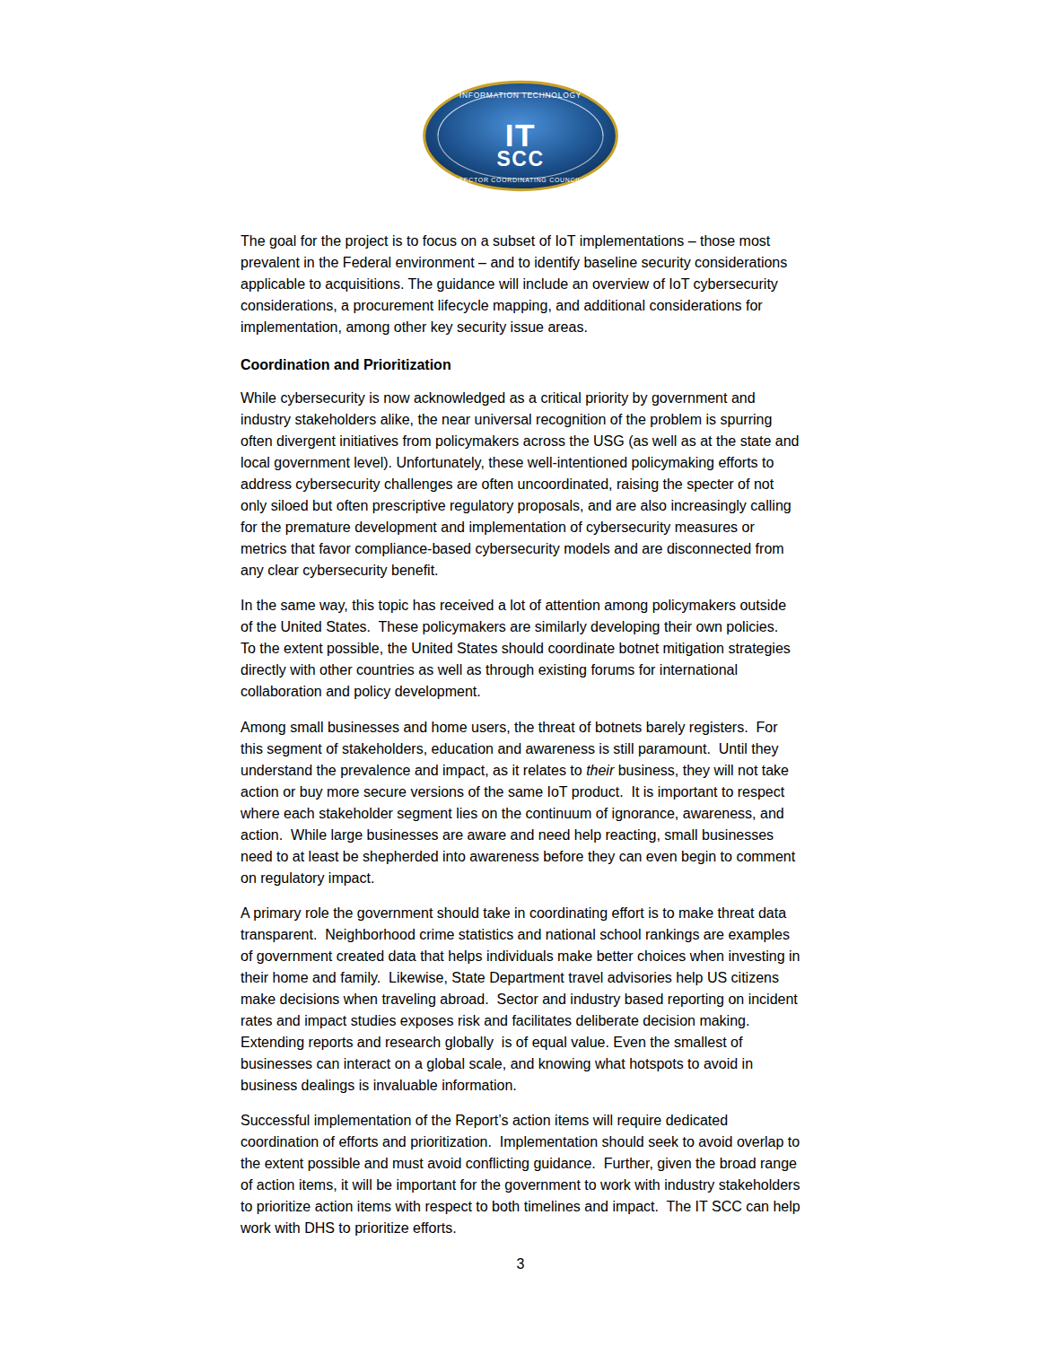The goal for the project is to focus on a subset of IoT implementations – those most prevalent in the Federal environment – and to identify baseline security considerations applicable to acquisitions. The guidance will include an overview of IoT cybersecurity considerations, a procurement lifecycle mapping, and additional considerations for implementation, among other key security issue areas.
Coordination and Prioritization
While cybersecurity is now acknowledged as a critical priority by government and industry stakeholders alike, the near universal recognition of the problem is spurring often divergent initiatives from policymakers across the USG (as well as at the state and local government level). Unfortunately, these well-intentioned policymaking efforts to address cybersecurity challenges are often uncoordinated, raising the specter of not only siloed but often prescriptive regulatory proposals, and are also increasingly calling for the premature development and implementation of cybersecurity measures or metrics that favor compliance-based cybersecurity models and are disconnected from any clear cybersecurity benefit.
In the same way, this topic has received a lot of attention among policymakers outside of the United States. These policymakers are similarly developing their own policies. To the extent possible, the United States should coordinate botnet mitigation strategies directly with other countries as well as through existing forums for international collaboration and policy development.
Among small businesses and home users, the threat of botnets barely registers. For this segment of stakeholders, education and awareness is still paramount. Until they understand the prevalence and impact, as it relates to their business, they will not take action or buy more secure versions of the same IoT product. It is important to respect where each stakeholder segment lies on the continuum of ignorance, awareness, and action. While large businesses are aware and need help reacting, small businesses need to at least be shepherded into awareness before they can even begin to comment on regulatory impact.
A primary role the government should take in coordinating effort is to make threat data transparent. Neighborhood crime statistics and national school rankings are examples of government created data that helps individuals make better choices when investing in their home and family. Likewise, State Department travel advisories help US citizens make decisions when traveling abroad. Sector and industry based reporting on incident rates and impact studies exposes risk and facilitates deliberate decision making. Extending reports and research globally is of equal value. Even the smallest of businesses can interact on a global scale, and knowing what hotspots to avoid in business dealings is invaluable information.
Successful implementation of the Report’s action items will require dedicated coordination of efforts and prioritization. Implementation should seek to avoid overlap to the extent possible and must avoid conflicting guidance. Further, given the broad range of action items, it will be important for the government to work with industry stakeholders to prioritize action items with respect to both timelines and impact. The IT SCC can help work with DHS to prioritize efforts.
3